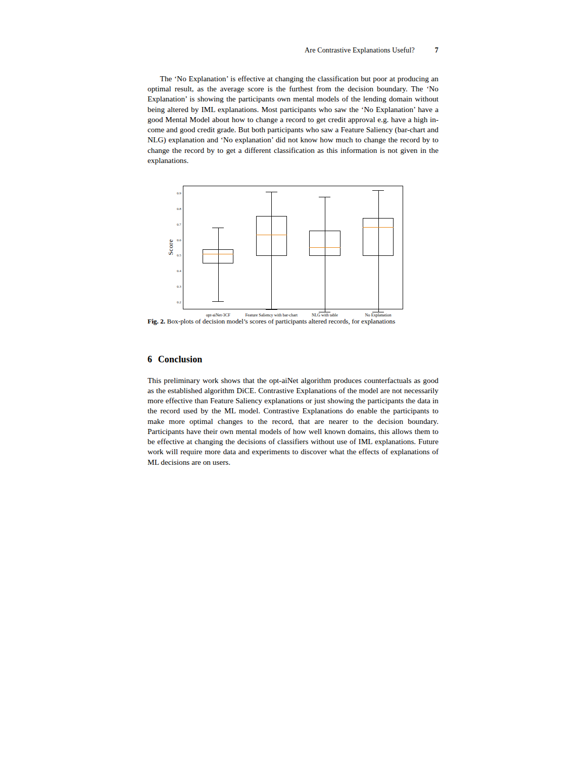Are Contrastive Explanations Useful? 7
The ‘No Explanation’ is effective at changing the classification but poor at producing an optimal result, as the average score is the furthest from the decision boundary. The ‘No Explanation’ is showing the participants own mental models of the lending domain without being altered by IML explanations. Most participants who saw the ‘No Explanation’ have a good Mental Model about how to change a record to get credit approval e.g. have a high income and good credit grade. But both participants who saw a Feature Saliency (bar-chart and NLG) explanation and ‘No explanation’ did not know how much to change the record by to change the record by to get a different classification as this information is not given in the explanations.
Score
0.9
0.8
0.7
0.6
0.5
0.4
0.3
0.2
opt-aiNet-3CF
Feature Saliency with bar-chart
NLG with table
No Explanation
Fig. 2. Box-plots of decision model’s scores of participants altered records, for explanations
6 Conclusion
This preliminary work shows that the opt-aiNet algorithm produces counterfactuals as good as the established algorithm DiCE. Contrastive Explanations of the model are not necessarily more effective than Feature Saliency explanations or just showing the participants the data in the record used by the ML model. Contrastive Explanations do enable the participants to make more optimal changes to the record, that are nearer to the decision boundary. Participants have their own mental models of how well known domains, this allows them to be effective at changing the decisions of classifiers without use of IML explanations. Future work will require more data and experiments to discover what the effects of explanations of ML decisions are on users.